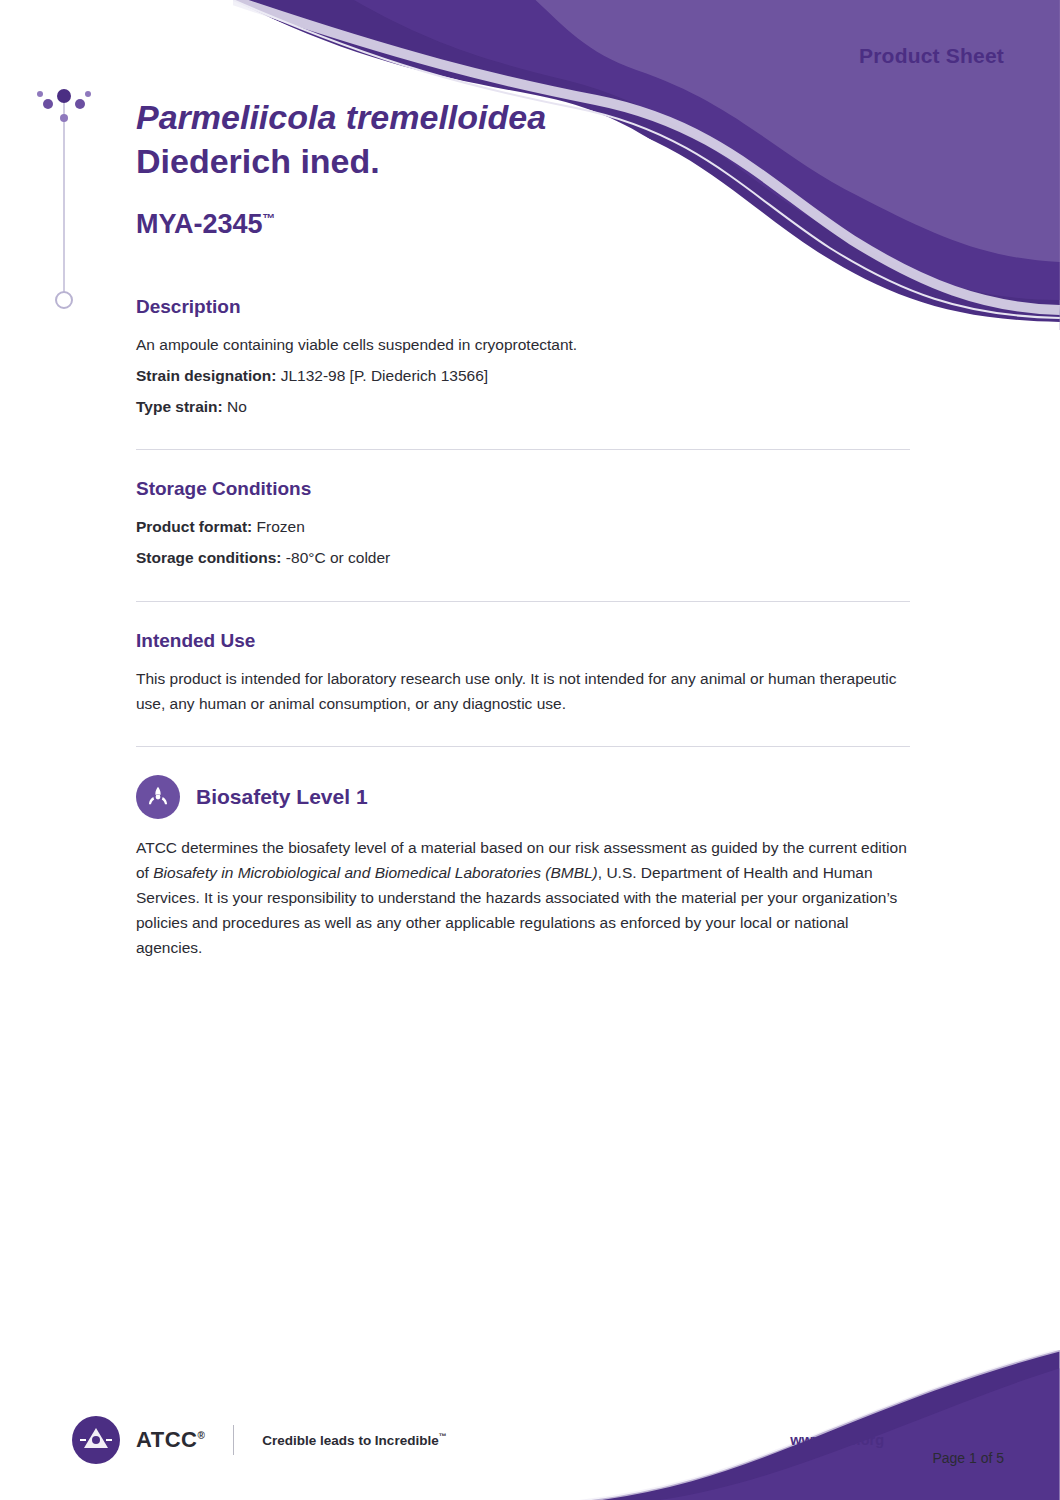Product Sheet
Parmeliicola tremelloidea Diederich ined.
MYA-2345™
Description
An ampoule containing viable cells suspended in cryoprotectant.
Strain designation: JL132-98 [P. Diederich 13566]
Type strain: No
Storage Conditions
Product format: Frozen
Storage conditions: -80°C or colder
Intended Use
This product is intended for laboratory research use only. It is not intended for any animal or human therapeutic use, any human or animal consumption, or any diagnostic use.
Biosafety Level 1
ATCC determines the biosafety level of a material based on our risk assessment as guided by the current edition of Biosafety in Microbiological and Biomedical Laboratories (BMBL), U.S. Department of Health and Human Services. It is your responsibility to understand the hazards associated with the material per your organization’s policies and procedures as well as any other applicable regulations as enforced by your local or national agencies.
ATCC®
Credible leads to Incredible™
www.atcc.org
Page 1 of 5